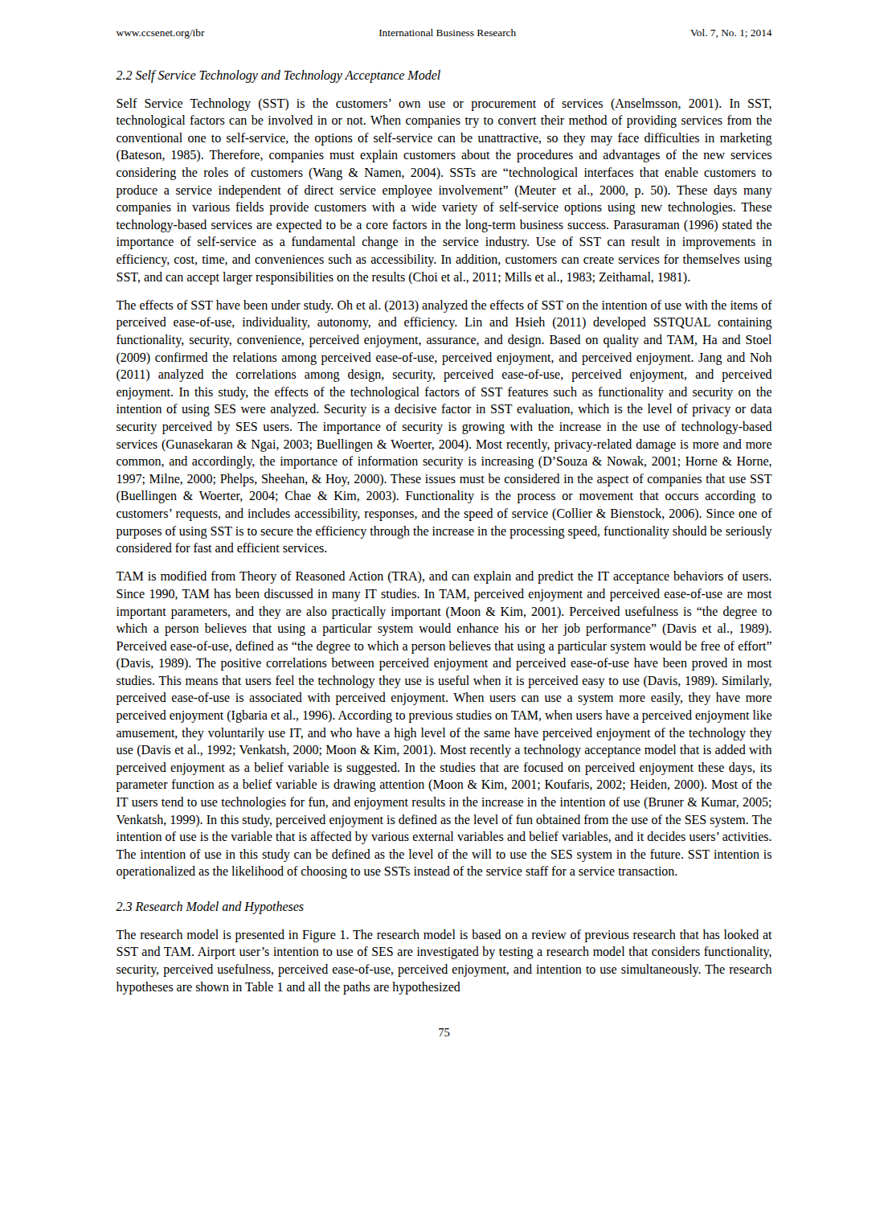www.ccsenet.org/ibr
International Business Research
Vol. 7, No. 1; 2014
2.2 Self Service Technology and Technology Acceptance Model
Self Service Technology (SST) is the customers’ own use or procurement of services (Anselmsson, 2001). In SST, technological factors can be involved in or not. When companies try to convert their method of providing services from the conventional one to self-service, the options of self-service can be unattractive, so they may face difficulties in marketing (Bateson, 1985). Therefore, companies must explain customers about the procedures and advantages of the new services considering the roles of customers (Wang & Namen, 2004). SSTs are “technological interfaces that enable customers to produce a service independent of direct service employee involvement” (Meuter et al., 2000, p. 50). These days many companies in various fields provide customers with a wide variety of self-service options using new technologies. These technology-based services are expected to be a core factors in the long-term business success. Parasuraman (1996) stated the importance of self-service as a fundamental change in the service industry. Use of SST can result in improvements in efficiency, cost, time, and conveniences such as accessibility. In addition, customers can create services for themselves using SST, and can accept larger responsibilities on the results (Choi et al., 2011; Mills et al., 1983; Zeithamal, 1981).
The effects of SST have been under study. Oh et al. (2013) analyzed the effects of SST on the intention of use with the items of perceived ease-of-use, individuality, autonomy, and efficiency. Lin and Hsieh (2011) developed SSTQUAL containing functionality, security, convenience, perceived enjoyment, assurance, and design. Based on quality and TAM, Ha and Stoel (2009) confirmed the relations among perceived ease-of-use, perceived enjoyment, and perceived enjoyment. Jang and Noh (2011) analyzed the correlations among design, security, perceived ease-of-use, perceived enjoyment, and perceived enjoyment. In this study, the effects of the technological factors of SST features such as functionality and security on the intention of using SES were analyzed. Security is a decisive factor in SST evaluation, which is the level of privacy or data security perceived by SES users. The importance of security is growing with the increase in the use of technology-based services (Gunasekaran & Ngai, 2003; Buellingen & Woerter, 2004). Most recently, privacy-related damage is more and more common, and accordingly, the importance of information security is increasing (D’Souza & Nowak, 2001; Horne & Horne, 1997; Milne, 2000; Phelps, Sheehan, & Hoy, 2000). These issues must be considered in the aspect of companies that use SST (Buellingen & Woerter, 2004; Chae & Kim, 2003). Functionality is the process or movement that occurs according to customers’ requests, and includes accessibility, responses, and the speed of service (Collier & Bienstock, 2006). Since one of purposes of using SST is to secure the efficiency through the increase in the processing speed, functionality should be seriously considered for fast and efficient services.
TAM is modified from Theory of Reasoned Action (TRA), and can explain and predict the IT acceptance behaviors of users. Since 1990, TAM has been discussed in many IT studies. In TAM, perceived enjoyment and perceived ease-of-use are most important parameters, and they are also practically important (Moon & Kim, 2001). Perceived usefulness is “the degree to which a person believes that using a particular system would enhance his or her job performance” (Davis et al., 1989). Perceived ease-of-use, defined as “the degree to which a person believes that using a particular system would be free of effort” (Davis, 1989). The positive correlations between perceived enjoyment and perceived ease-of-use have been proved in most studies. This means that users feel the technology they use is useful when it is perceived easy to use (Davis, 1989). Similarly, perceived ease-of-use is associated with perceived enjoyment. When users can use a system more easily, they have more perceived enjoyment (Igbaria et al., 1996). According to previous studies on TAM, when users have a perceived enjoyment like amusement, they voluntarily use IT, and who have a high level of the same have perceived enjoyment of the technology they use (Davis et al., 1992; Venkatsh, 2000; Moon & Kim, 2001). Most recently a technology acceptance model that is added with perceived enjoyment as a belief variable is suggested. In the studies that are focused on perceived enjoyment these days, its parameter function as a belief variable is drawing attention (Moon & Kim, 2001; Koufaris, 2002; Heiden, 2000). Most of the IT users tend to use technologies for fun, and enjoyment results in the increase in the intention of use (Bruner & Kumar, 2005; Venkatsh, 1999). In this study, perceived enjoyment is defined as the level of fun obtained from the use of the SES system. The intention of use is the variable that is affected by various external variables and belief variables, and it decides users’ activities. The intention of use in this study can be defined as the level of the will to use the SES system in the future. SST intention is operationalized as the likelihood of choosing to use SSTs instead of the service staff for a service transaction.
2.3 Research Model and Hypotheses
The research model is presented in Figure 1. The research model is based on a review of previous research that has looked at SST and TAM. Airport user’s intention to use of SES are investigated by testing a research model that considers functionality, security, perceived usefulness, perceived ease-of-use, perceived enjoyment, and intention to use simultaneously. The research hypotheses are shown in Table 1 and all the paths are hypothesized
75